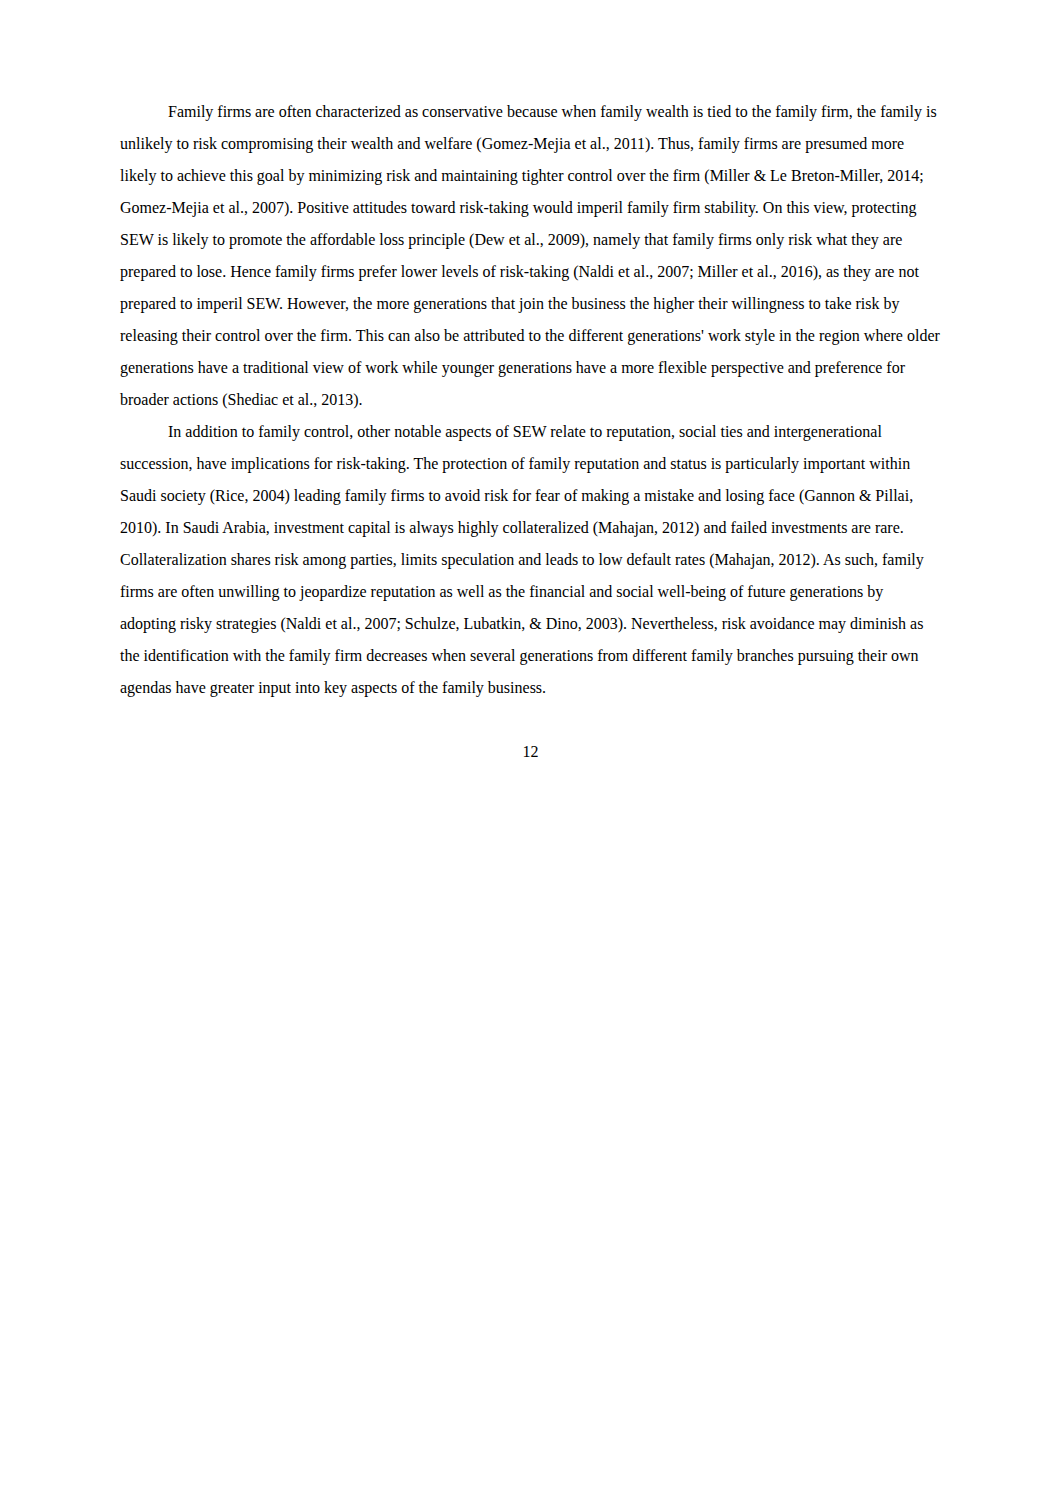Family firms are often characterized as conservative because when family wealth is tied to the family firm, the family is unlikely to risk compromising their wealth and welfare (Gomez-Mejia et al., 2011). Thus, family firms are presumed more likely to achieve this goal by minimizing risk and maintaining tighter control over the firm (Miller & Le Breton-Miller, 2014; Gomez-Mejia et al., 2007). Positive attitudes toward risk-taking would imperil family firm stability. On this view, protecting SEW is likely to promote the affordable loss principle (Dew et al., 2009), namely that family firms only risk what they are prepared to lose. Hence family firms prefer lower levels of risk-taking (Naldi et al., 2007; Miller et al., 2016), as they are not prepared to imperil SEW. However, the more generations that join the business the higher their willingness to take risk by releasing their control over the firm. This can also be attributed to the different generations' work style in the region where older generations have a traditional view of work while younger generations have a more flexible perspective and preference for broader actions (Shediac et al., 2013).
In addition to family control, other notable aspects of SEW relate to reputation, social ties and intergenerational succession, have implications for risk-taking. The protection of family reputation and status is particularly important within Saudi society (Rice, 2004) leading family firms to avoid risk for fear of making a mistake and losing face (Gannon & Pillai, 2010). In Saudi Arabia, investment capital is always highly collateralized (Mahajan, 2012) and failed investments are rare. Collateralization shares risk among parties, limits speculation and leads to low default rates (Mahajan, 2012). As such, family firms are often unwilling to jeopardize reputation as well as the financial and social well-being of future generations by adopting risky strategies (Naldi et al., 2007; Schulze, Lubatkin, & Dino, 2003). Nevertheless, risk avoidance may diminish as the identification with the family firm decreases when several generations from different family branches pursuing their own agendas have greater input into key aspects of the family business.
12